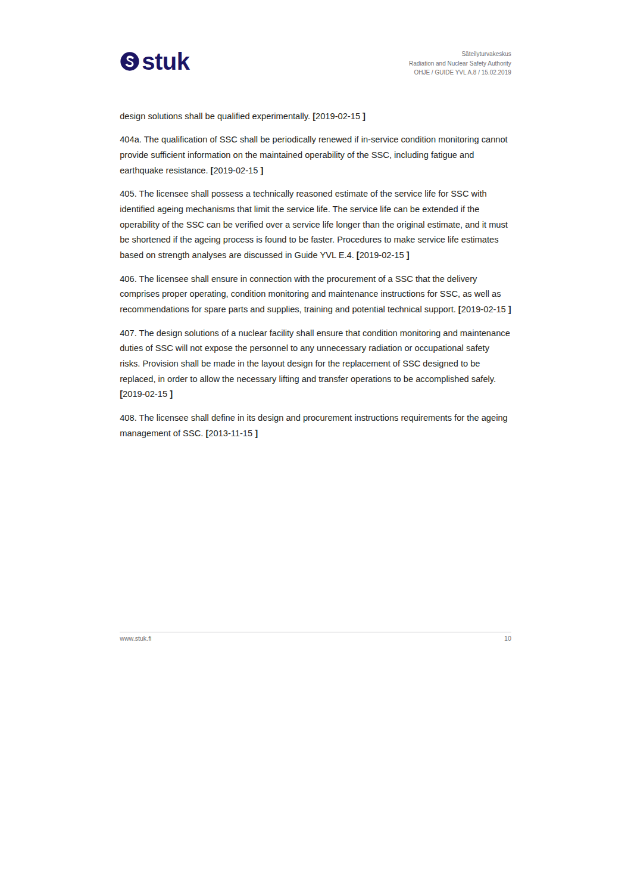stuk
Säteilyturvakeskus
Radiation and Nuclear Safety Authority
OHJE / GUIDE YVL A.8 / 15.02.2019
design solutions shall be qualified experimentally. [2019-02-15 ]
404a. The qualification of SSC shall be periodically renewed if in-service condition monitoring cannot provide sufficient information on the maintained operability of the SSC, including fatigue and earthquake resistance. [2019-02-15 ]
405. The licensee shall possess a technically reasoned estimate of the service life for SSC with identified ageing mechanisms that limit the service life. The service life can be extended if the operability of the SSC can be verified over a service life longer than the original estimate, and it must be shortened if the ageing process is found to be faster. Procedures to make service life estimates based on strength analyses are discussed in Guide YVL E.4. [2019-02-15 ]
406. The licensee shall ensure in connection with the procurement of a SSC that the delivery comprises proper operating, condition monitoring and maintenance instructions for SSC, as well as recommendations for spare parts and supplies, training and potential technical support. [2019-02-15 ]
407. The design solutions of a nuclear facility shall ensure that condition monitoring and maintenance duties of SSC will not expose the personnel to any unnecessary radiation or occupational safety risks. Provision shall be made in the layout design for the replacement of SSC designed to be replaced, in order to allow the necessary lifting and transfer operations to be accomplished safely. [2019-02-15 ]
408. The licensee shall define in its design and procurement instructions requirements for the ageing management of SSC. [2013-11-15 ]
www.stuk.fi
10